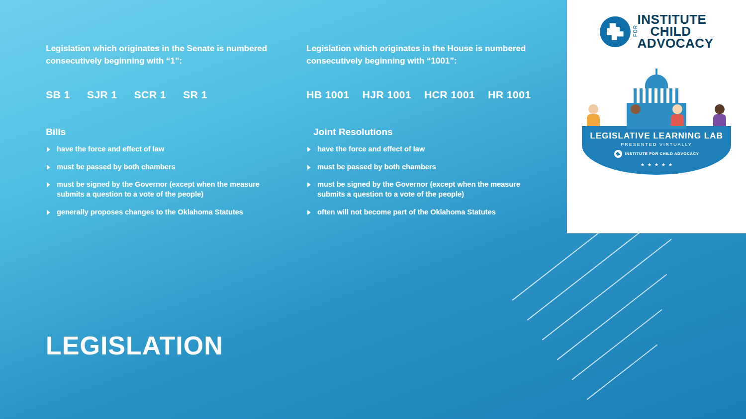INSTITUTE
FORCHILD
ADVOCACY
LEGISLATIVE LEARNING LAB
PRESENTED VIRTUALLY
INSTITUTE FOR CHILD ADVOCACY
Legislation which originates in the Senate is numbered consecutively beginning with “1”:
SB 1 SJR 1 SCR 1 SR 1
Bills
have the force and effect of law
must be passed by both chambers
must be signed by the Governor (except when the measure submits a question to a vote of the people)
generally proposes changes to the Oklahoma Statutes
Legislation which originates in the House is numbered consecutively beginning with “1001”:
HB 1001 HJR 1001 HCR 1001 HR 1001
Joint Resolutions
have the force and effect of law
must be passed by both chambers
must be signed by the Governor (except when the measure submits a question to a vote of the people)
often will not become part of the Oklahoma Statutes
LEGISLATION